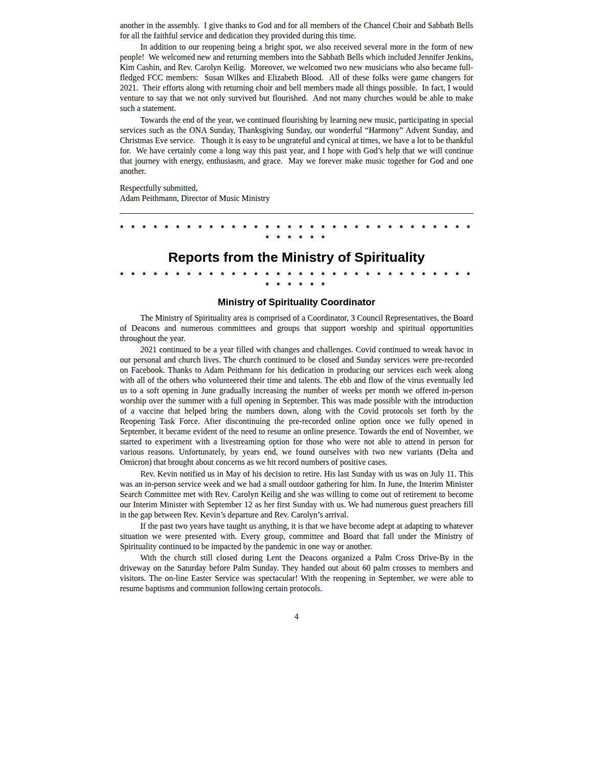another in the assembly. I give thanks to God and for all members of the Chancel Choir and Sabbath Bells for all the faithful service and dedication they provided during this time.
In addition to our reopening being a bright spot, we also received several more in the form of new people! We welcomed new and returning members into the Sabbath Bells which included Jennifer Jenkins, Kim Cashin, and Rev. Carolyn Keilig. Moreover, we welcomed two new musicians who also became full-fledged FCC members: Susan Wilkes and Elizabeth Blood. All of these folks were game changers for 2021. Their efforts along with returning choir and bell members made all things possible. In fact, I would venture to say that we not only survived but flourished. And not many churches would be able to make such a statement.
Towards the end of the year, we continued flourishing by learning new music, participating in special services such as the ONA Sunday, Thanksgiving Sunday, our wonderful “Harmony” Advent Sunday, and Christmas Eve service. Though it is easy to be ungrateful and cynical at times, we have a lot to be thankful for. We have certainly come a long way this past year, and I hope with God’s help that we will continue that journey with energy, enthusiasm, and grace. May we forever make music together for God and one another.
Respectfully submitted,
Adam Peithmann, Director of Music Ministry
* * * * * * * * * * * * * * * * * * * * * * * * * * * * * * * * * * * * * *
Reports from the Ministry of Spirituality
* * * * * * * * * * * * * * * * * * * * * * * * * * * * * * * * * * * * * *
Ministry of Spirituality Coordinator
The Ministry of Spirituality area is comprised of a Coordinator, 3 Council Representatives, the Board of Deacons and numerous committees and groups that support worship and spiritual opportunities throughout the year.
2021 continued to be a year filled with changes and challenges. Covid continued to wreak havoc in our personal and church lives. The church continued to be closed and Sunday services were pre-recorded on Facebook. Thanks to Adam Peithmann for his dedication in producing our services each week along with all of the others who volunteered their time and talents. The ebb and flow of the virus eventually led us to a soft opening in June gradually increasing the number of weeks per month we offered in-person worship over the summer with a full opening in September. This was made possible with the introduction of a vaccine that helped bring the numbers down, along with the Covid protocols set forth by the Reopening Task Force. After discontinuing the pre-recorded online option once we fully opened in September, it became evident of the need to resume an online presence. Towards the end of November, we started to experiment with a livestreaming option for those who were not able to attend in person for various reasons. Unfortunately, by years end, we found ourselves with two new variants (Delta and Omicron) that brought about concerns as we hit record numbers of positive cases.
Rev. Kevin notified us in May of his decision to retire. His last Sunday with us was on July 11. This was an in-person service week and we had a small outdoor gathering for him. In June, the Interim Minister Search Committee met with Rev. Carolyn Keilig and she was willing to come out of retirement to become our Interim Minister with September 12 as her first Sunday with us. We had numerous guest preachers fill in the gap between Rev. Kevin’s departure and Rev. Carolyn’s arrival.
If the past two years have taught us anything, it is that we have become adept at adapting to whatever situation we were presented with. Every group, committee and Board that fall under the Ministry of Spirituality continued to be impacted by the pandemic in one way or another.
With the church still closed during Lent the Deacons organized a Palm Cross Drive-By in the driveway on the Saturday before Palm Sunday. They handed out about 60 palm crosses to members and visitors. The on-line Easter Service was spectacular! With the reopening in September, we were able to resume baptisms and communion following certain protocols.
4